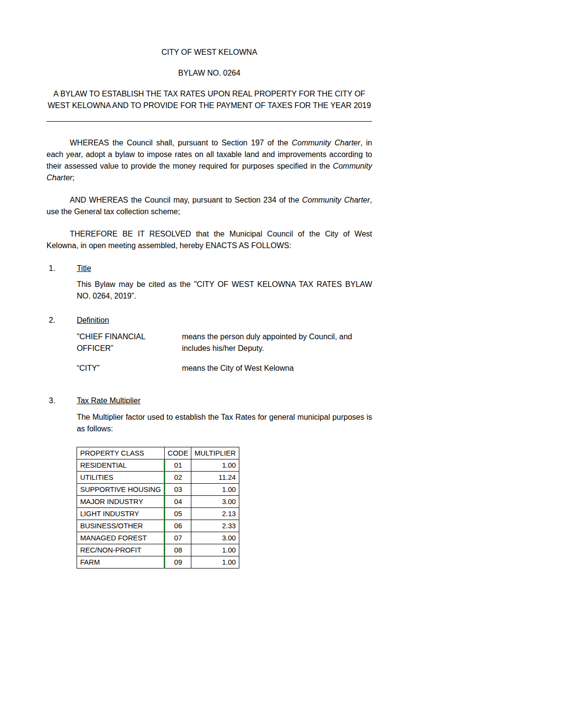CITY OF WEST KELOWNA
BYLAW NO. 0264
A BYLAW TO ESTABLISH THE TAX RATES UPON REAL PROPERTY FOR THE CITY OF WEST KELOWNA AND TO PROVIDE FOR THE PAYMENT OF TAXES FOR THE YEAR 2019
WHEREAS the Council shall, pursuant to Section 197 of the Community Charter, in each year, adopt a bylaw to impose rates on all taxable land and improvements according to their assessed value to provide the money required for purposes specified in the Community Charter;
AND WHEREAS the Council may, pursuant to Section 234 of the Community Charter, use the General tax collection scheme;
THEREFORE BE IT RESOLVED that the Municipal Council of the City of West Kelowna, in open meeting assembled, hereby ENACTS AS FOLLOWS:
1.
Title
This Bylaw may be cited as the "CITY OF WEST KELOWNA TAX RATES BYLAW NO. 0264, 2019”.
2.
Definition
| "CHIEF FINANCIAL OFFICER” | means the person duly appointed by Council, and includes his/her Deputy. |
| “CITY” | means the City of West Kelowna |
3.
Tax Rate Multiplier
The Multiplier factor used to establish the Tax Rates for general municipal purposes is as follows:
| PROPERTY CLASS | CODE | MULTIPLIER |
| --- | --- | --- |
| RESIDENTIAL | 01 | 1.00 |
| UTILITIES | 02 | 11.24 |
| SUPPORTIVE HOUSING | 03 | 1.00 |
| MAJOR INDUSTRY | 04 | 3.00 |
| LIGHT INDUSTRY | 05 | 2.13 |
| BUSINESS/OTHER | 06 | 2.33 |
| MANAGED FOREST | 07 | 3.00 |
| REC/NON-PROFIT | 08 | 1.00 |
| FARM | 09 | 1.00 |